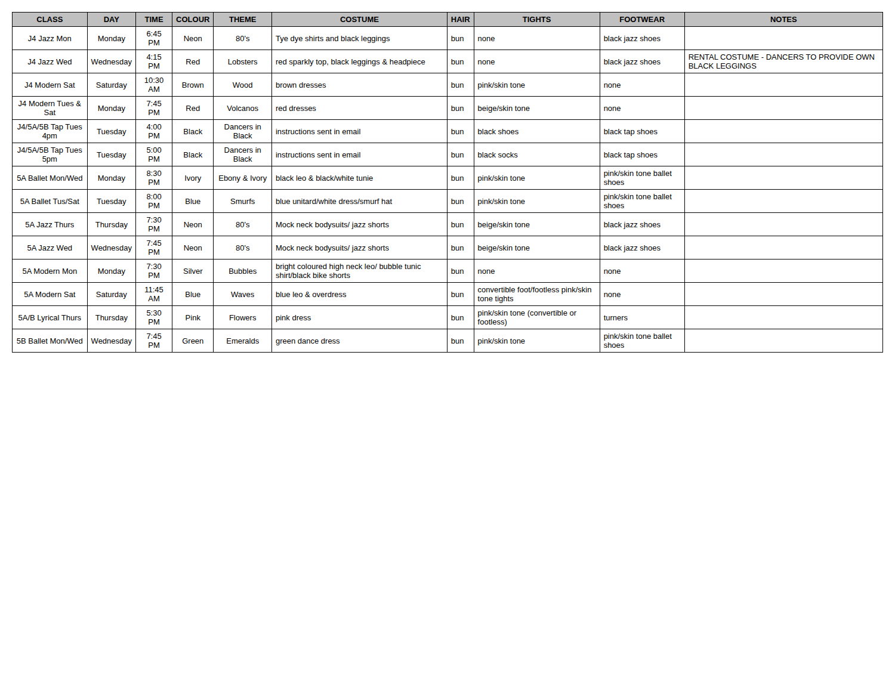| CLASS | DAY | TIME | COLOUR | THEME | COSTUME | HAIR | TIGHTS | FOOTWEAR | NOTES |
| --- | --- | --- | --- | --- | --- | --- | --- | --- | --- |
| J4 Jazz Mon | Monday | 6:45 PM | Neon | 80's | Tye dye shirts and black leggings | bun | none | black jazz shoes | |
| J4 Jazz Wed | Wednesday | 4:15 PM | Red | Lobsters | red sparkly top, black leggings & headpiece | bun | none | black jazz shoes | RENTAL COSTUME - DANCERS TO PROVIDE OWN BLACK LEGGINGS |
| J4 Modern Sat | Saturday | 10:30 AM | Brown | Wood | brown dresses | bun | pink/skin tone | none | |
| J4 Modern Tues & Sat | Monday | 7:45 PM | Red | Volcanos | red dresses | bun | beige/skin tone | none | |
| J4/5A/5B Tap Tues 4pm | Tuesday | 4:00 PM | Black | Dancers in Black | instructions sent in email | bun | black shoes | black tap shoes | |
| J4/5A/5B Tap Tues 5pm | Tuesday | 5:00 PM | Black | Dancers in Black | instructions sent in email | bun | black socks | black tap shoes | |
| 5A Ballet Mon/Wed | Monday | 8:30 PM | Ivory | Ebony & Ivory | black leo & black/white tunie | bun | pink/skin tone | pink/skin tone ballet shoes | |
| 5A Ballet Tus/Sat | Tuesday | 8:00 PM | Blue | Smurfs | blue unitard/white dress/smurf hat | bun | pink/skin tone | pink/skin tone ballet shoes | |
| 5A Jazz Thurs | Thursday | 7:30 PM | Neon | 80's | Mock neck bodysuits/ jazz shorts | bun | beige/skin tone | black jazz shoes | |
| 5A Jazz Wed | Wednesday | 7:45 PM | Neon | 80's | Mock neck bodysuits/ jazz shorts | bun | beige/skin tone | black jazz shoes | |
| 5A Modern Mon | Monday | 7:30 PM | Silver | Bubbles | bright coloured high neck leo/ bubble tunic shirt/black bike shorts | bun | none | none | |
| 5A Modern Sat | Saturday | 11:45 AM | Blue | Waves | blue leo & overdress | bun | convertible foot/footless pink/skin tone tights | none | |
| 5A/B Lyrical Thurs | Thursday | 5:30 PM | Pink | Flowers | pink dress | bun | pink/skin tone (convertible or footless) | turners | |
| 5B Ballet Mon/Wed | Wednesday | 7:45 PM | Green | Emeralds | green dance dress | bun | pink/skin tone | pink/skin tone ballet shoes | |